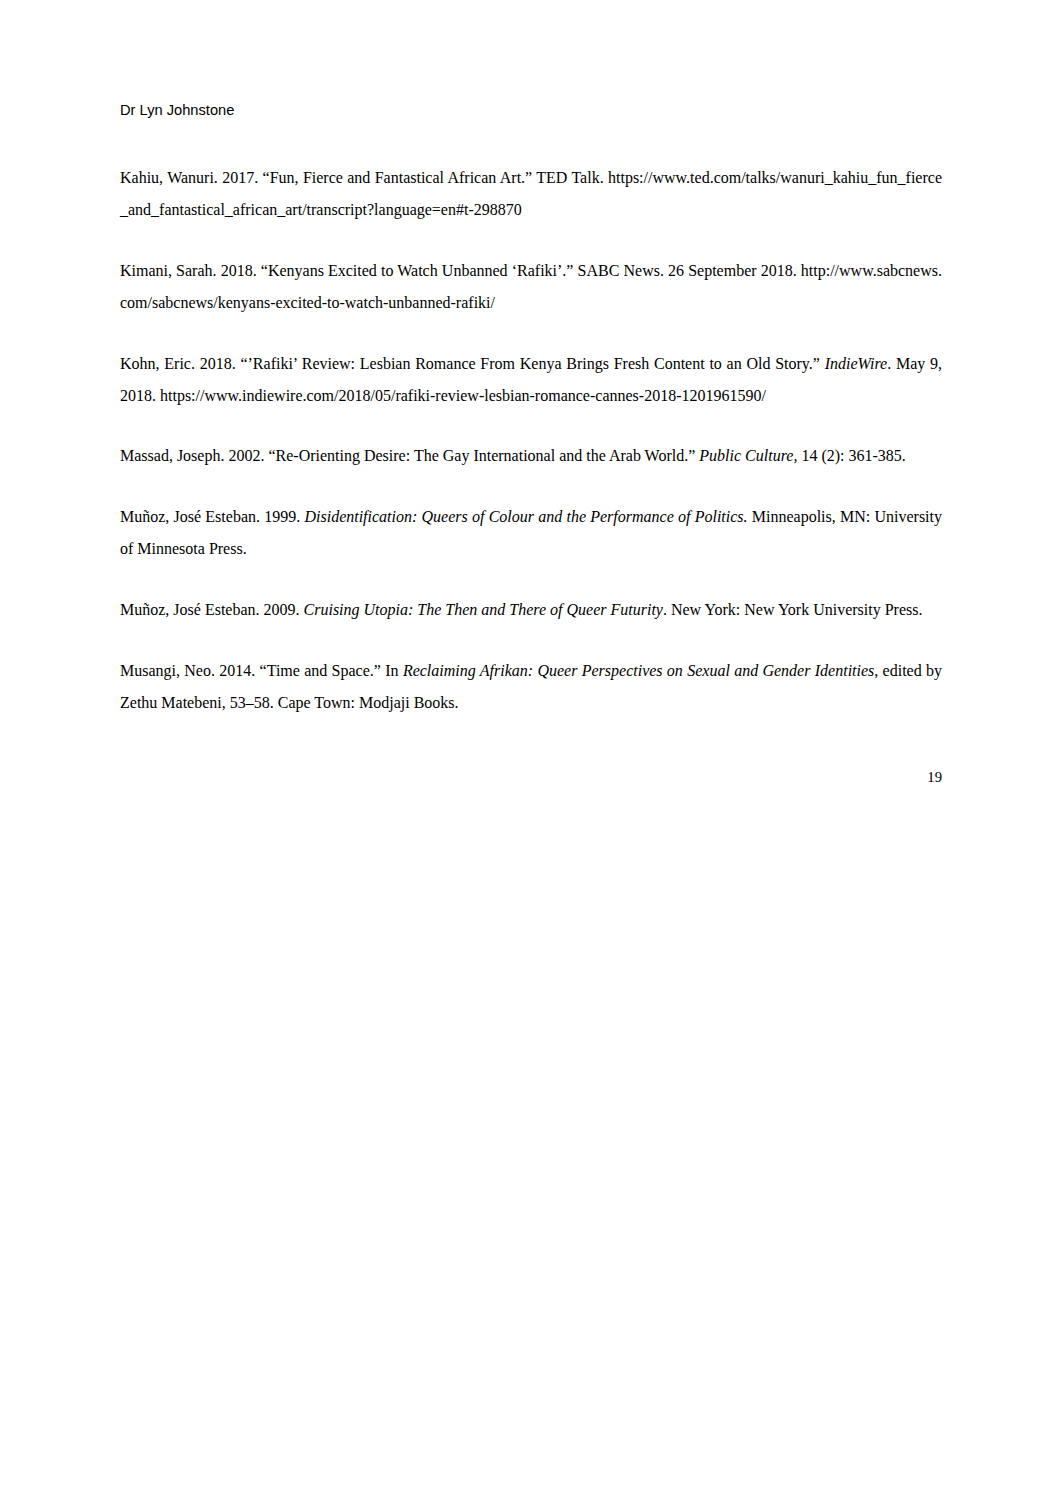Dr Lyn Johnstone
Kahiu, Wanuri. 2017. “Fun, Fierce and Fantastical African Art.” TED Talk. https://www.ted.com/talks/wanuri_kahiu_fun_fierce_and_fantastical_african_art/transcript?language=en#t-298870
Kimani, Sarah. 2018. “Kenyans Excited to Watch Unbanned ‘Rafiki’.” SABC News. 26 September 2018. http://www.sabcnews.com/sabcnews/kenyans-excited-to-watch-unbanned-rafiki/
Kohn, Eric. 2018. “’Rafiki’ Review: Lesbian Romance From Kenya Brings Fresh Content to an Old Story.” IndieWire. May 9, 2018. https://www.indiewire.com/2018/05/rafiki-review-lesbian-romance-cannes-2018-1201961590/
Massad, Joseph. 2002. “Re-Orienting Desire: The Gay International and the Arab World.” Public Culture, 14 (2): 361-385.
Muñoz, José Esteban. 1999. Disidentification: Queers of Colour and the Performance of Politics. Minneapolis, MN: University of Minnesota Press.
Muñoz, José Esteban. 2009. Cruising Utopia: The Then and There of Queer Futurity. New York: New York University Press.
Musangi, Neo. 2014. “Time and Space.” In Reclaiming Afrikan: Queer Perspectives on Sexual and Gender Identities, edited by Zethu Matebeni, 53–58. Cape Town: Modjaji Books.
19